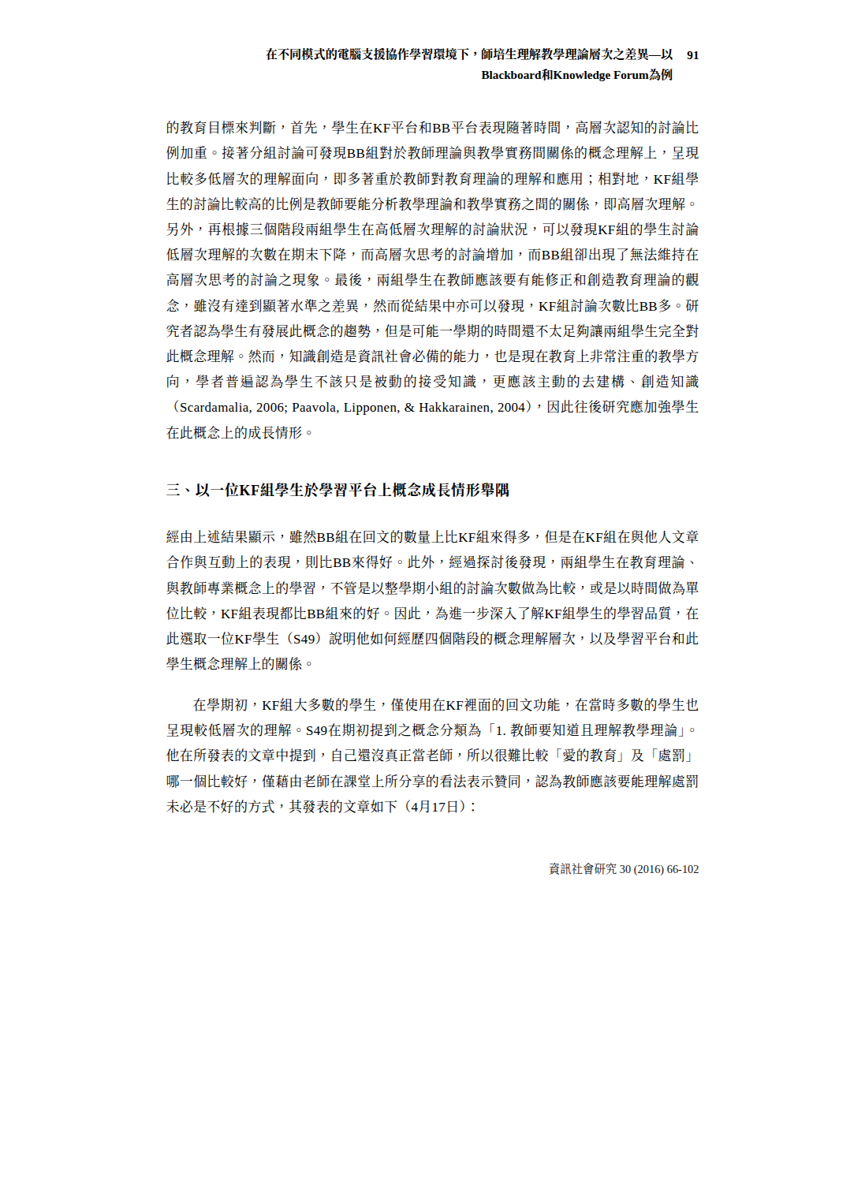在不同模式的電腦支援協作學習環境下，師培生理解教學理論層次之差異—以
Blackboard和Knowledge Forum為例
91
的教育目標來判斷，首先，學生在KF平台和BB平台表現隨著時間，高層次認知的討論比例加重。接著分組討論可發現BB組對於教師理論與教學實務間關係的概念理解上，呈現比較多低層次的理解面向，即多著重於教師對教育理論的理解和應用；相對地，KF組學生的討論比較高的比例是教師要能分析教學理論和教學實務之間的關係，即高層次理解。另外，再根據三個階段兩組學生在高低層次理解的討論狀況，可以發現KF組的學生討論低層次理解的次數在期末下降，而高層次思考的討論增加，而BB組卻出現了無法維持在高層次思考的討論之現象。最後，兩組學生在教師應該要有能修正和創造教育理論的觀念，雖沒有達到顯著水準之差異，然而從結果中亦可以發現，KF組討論次數比BB多。研究者認為學生有發展此概念的趨勢，但是可能一學期的時間還不太足夠讓兩組學生完全對此概念理解。然而，知識創造是資訊社會必備的能力，也是現在教育上非常注重的教學方向，學者普遍認為學生不該只是被動的接受知識，更應該主動的去建構、創造知識（Scardamalia, 2006; Paavola, Lipponen, & Hakkarainen, 2004），因此往後研究應加強學生在此概念上的成長情形。
三、以一位KF組學生於學習平台上概念成長情形舉隅
經由上述結果顯示，雖然BB組在回文的數量上比KF組來得多，但是在KF組在與他人文章合作與互動上的表現，則比BB來得好。此外，經過探討後發現，兩組學生在教育理論、與教師專業概念上的學習，不管是以整學期小組的討論次數做為比較，或是以時間做為單位比較，KF組表現都比BB組來的好。因此，為進一步深入了解KF組學生的學習品質，在此選取一位KF學生（S49）說明他如何經歷四個階段的概念理解層次，以及學習平台和此學生概念理解上的關係。
在學期初，KF組大多數的學生，僅使用在KF裡面的回文功能，在當時多數的學生也呈現較低層次的理解。S49在期初提到之概念分類為「1. 教師要知道且理解教學理論」。他在所發表的文章中提到，自己還沒真正當老師，所以很難比較「愛的教育」及「處罰」哪一個比較好，僅藉由老師在課堂上所分享的看法表示贊同，認為教師應該要能理解處罰未必是不好的方式，其發表的文章如下（4月17日）：
資訊社會研究 30 (2016) 66-102